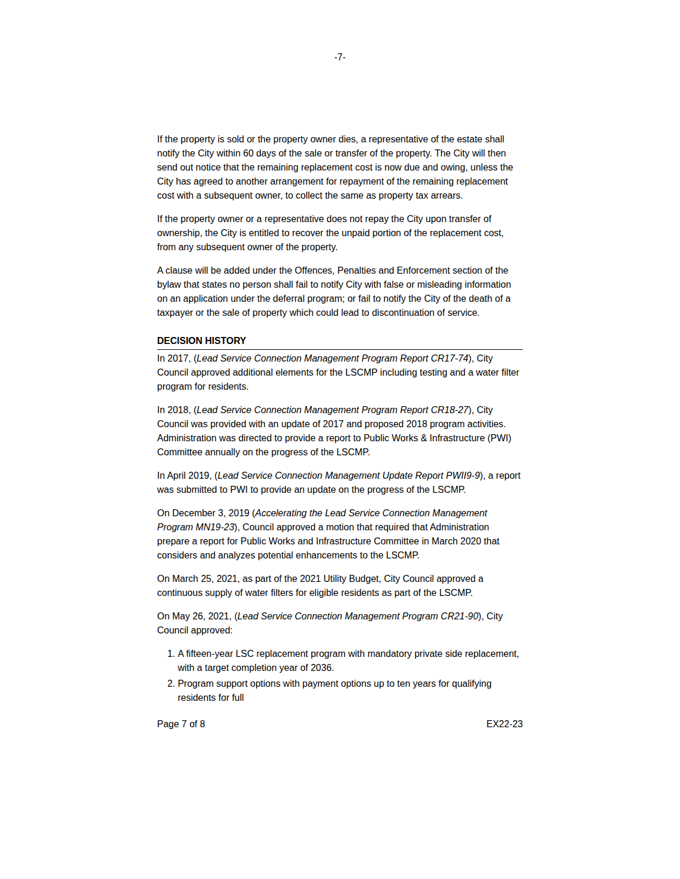-7-
If the property is sold or the property owner dies, a representative of the estate shall notify the City within 60 days of the sale or transfer of the property. The City will then send out notice that the remaining replacement cost is now due and owing, unless the City has agreed to another arrangement for repayment of the remaining replacement cost with a subsequent owner, to collect the same as property tax arrears.
If the property owner or a representative does not repay the City upon transfer of ownership, the City is entitled to recover the unpaid portion of the replacement cost, from any subsequent owner of the property.
A clause will be added under the Offences, Penalties and Enforcement section of the bylaw that states no person shall fail to notify City with false or misleading information on an application under the deferral program; or fail to notify the City of the death of a taxpayer or the sale of property which could lead to discontinuation of service.
DECISION HISTORY
In 2017, (Lead Service Connection Management Program Report CR17-74), City Council approved additional elements for the LSCMP including testing and a water filter program for residents.
In 2018, (Lead Service Connection Management Program Report CR18-27), City Council was provided with an update of 2017 and proposed 2018 program activities. Administration was directed to provide a report to Public Works & Infrastructure (PWI) Committee annually on the progress of the LSCMP.
In April 2019, (Lead Service Connection Management Update Report PWII9-9), a report was submitted to PWI to provide an update on the progress of the LSCMP.
On December 3, 2019 (Accelerating the Lead Service Connection Management Program MN19-23), Council approved a motion that required that Administration prepare a report for Public Works and Infrastructure Committee in March 2020 that considers and analyzes potential enhancements to the LSCMP.
On March 25, 2021, as part of the 2021 Utility Budget, City Council approved a continuous supply of water filters for eligible residents as part of the LSCMP.
On May 26, 2021, (Lead Service Connection Management Program CR21-90), City Council approved:
A fifteen-year LSC replacement program with mandatory private side replacement, with a target completion year of 2036.
Program support options with payment options up to ten years for qualifying residents for full
Page 7 of 8 EX22-23